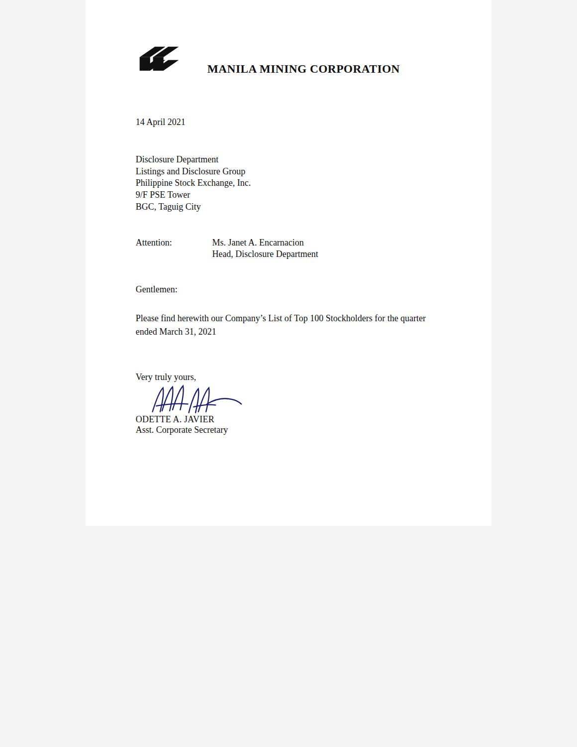MANILA MINING CORPORATION
14 April 2021
Disclosure Department
Listings and Disclosure Group
Philippine Stock Exchange, Inc.
9/F PSE Tower
BGC, Taguig City
Attention:
Ms. Janet A. Encarnacion
Head, Disclosure Department
Gentlemen:
Please find herewith our Company’s List of Top 100 Stockholders for the quarter ended March 31, 2021
Very truly yours,
ODETTE A. JAVIER
Asst. Corporate Secretary